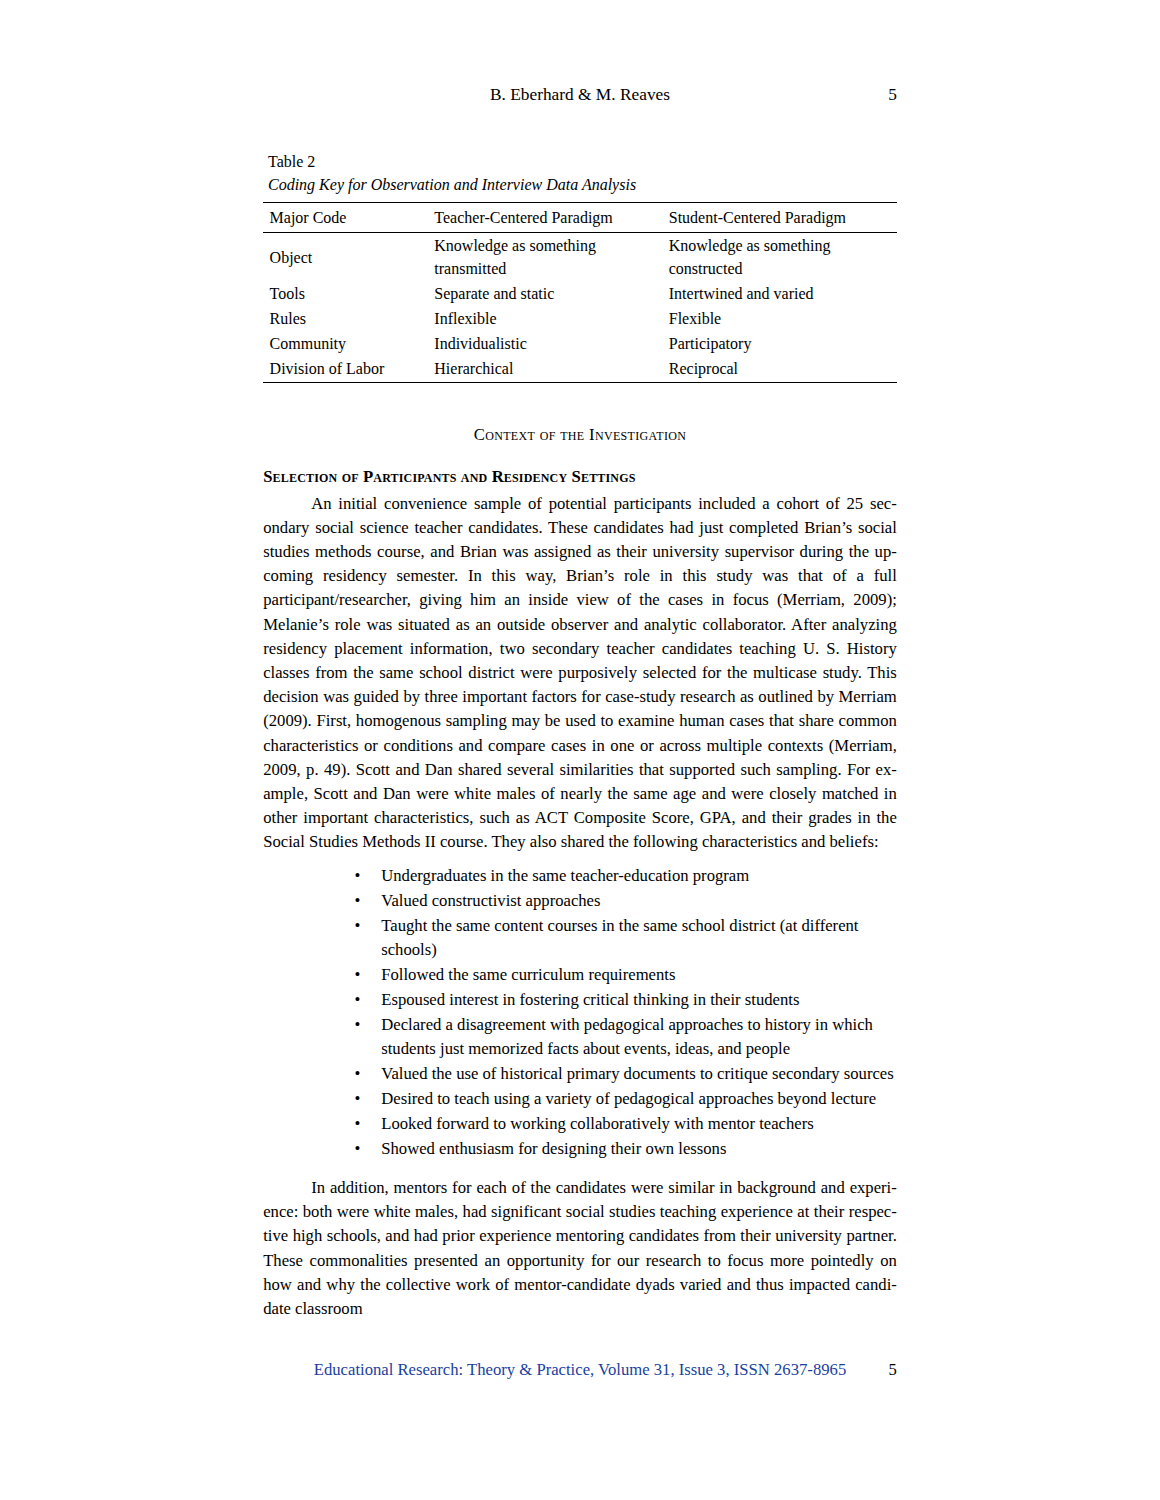B. Eberhard & M. Reaves 5
Table 2 Coding Key for Observation and Interview Data Analysis
| Major Code | Teacher-Centered Paradigm | Student-Centered Paradigm |
| --- | --- | --- |
| Object | Knowledge as something transmitted | Knowledge as something constructed |
| Tools | Separate and static | Intertwined and varied |
| Rules | Inflexible | Flexible |
| Community | Individualistic | Participatory |
| Division of Labor | Hierarchical | Reciprocal |
Context of the Investigation
Selection of Participants and Residency Settings
An initial convenience sample of potential participants included a cohort of 25 secondary social science teacher candidates. These candidates had just completed Brian’s social studies methods course, and Brian was assigned as their university supervisor during the upcoming residency semester. In this way, Brian’s role in this study was that of a full participant/researcher, giving him an inside view of the cases in focus (Merriam, 2009); Melanie’s role was situated as an outside observer and analytic collaborator. After analyzing residency placement information, two secondary teacher candidates teaching U. S. History classes from the same school district were purposively selected for the multicase study. This decision was guided by three important factors for case-study research as outlined by Merriam (2009). First, homogenous sampling may be used to examine human cases that share common characteristics or conditions and compare cases in one or across multiple contexts (Merriam, 2009, p. 49). Scott and Dan shared several similarities that supported such sampling. For example, Scott and Dan were white males of nearly the same age and were closely matched in other important characteristics, such as ACT Composite Score, GPA, and their grades in the Social Studies Methods II course. They also shared the following characteristics and beliefs:
Undergraduates in the same teacher-education program
Valued constructivist approaches
Taught the same content courses in the same school district (at different schools)
Followed the same curriculum requirements
Espoused interest in fostering critical thinking in their students
Declared a disagreement with pedagogical approaches to history in which students just memorized facts about events, ideas, and people
Valued the use of historical primary documents to critique secondary sources
Desired to teach using a variety of pedagogical approaches beyond lecture
Looked forward to working collaboratively with mentor teachers
Showed enthusiasm for designing their own lessons
In addition, mentors for each of the candidates were similar in background and experience: both were white males, had significant social studies teaching experience at their respective high schools, and had prior experience mentoring candidates from their university partner. These commonalities presented an opportunity for our research to focus more pointedly on how and why the collective work of mentor-candidate dyads varied and thus impacted candidate classroom
Educational Research: Theory & Practice, Volume 31, Issue 3, ISSN 2637-8965 5